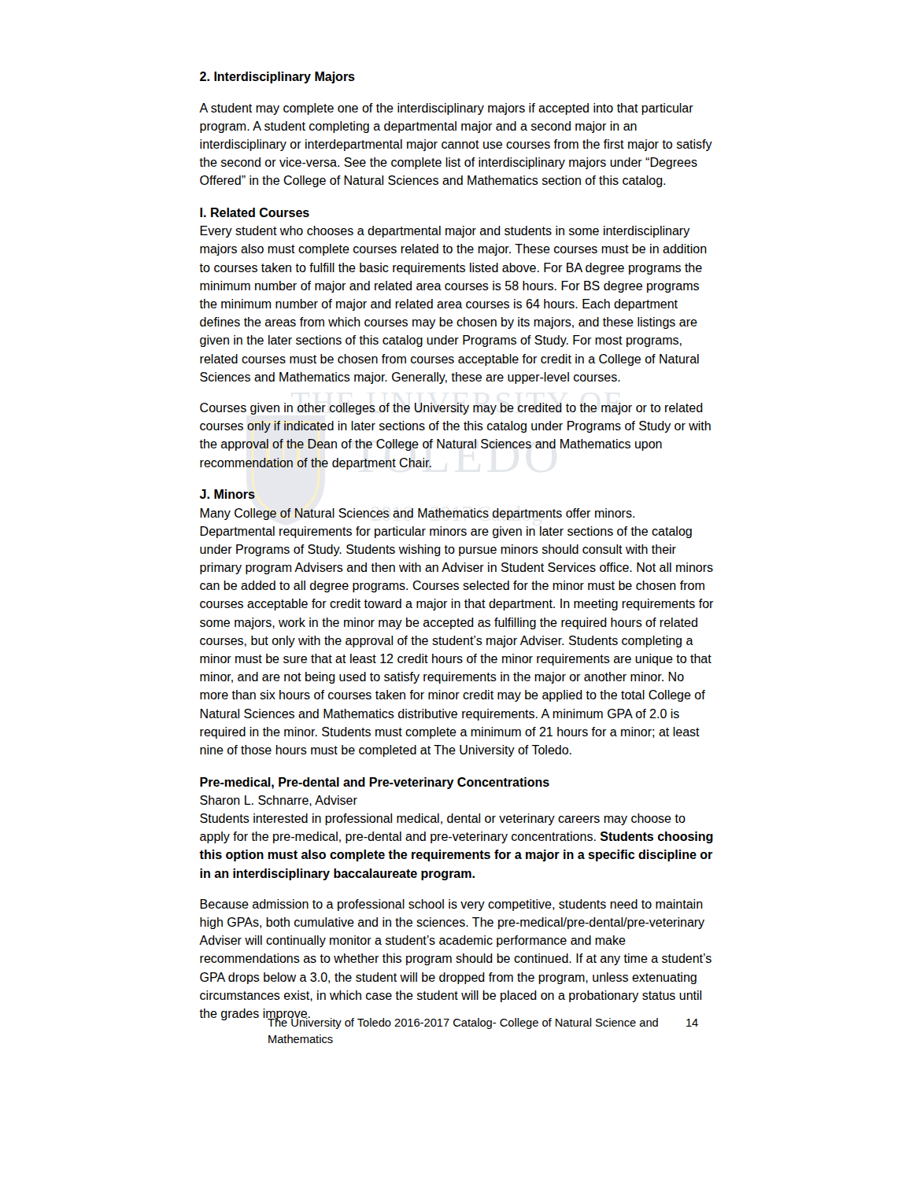THE UNIVERSITY OF
TOLEDO
2016 - 2017 Catalog
UT
2. Interdisciplinary Majors
A student may complete one of the interdisciplinary majors if accepted into that particular program. A student completing a departmental major and a second major in an interdisciplinary or interdepartmental major cannot use courses from the first major to satisfy the second or vice-versa. See the complete list of interdisciplinary majors under “Degrees Offered” in the College of Natural Sciences and Mathematics section of this catalog.
I. Related Courses
Every student who chooses a departmental major and students in some interdisciplinary majors also must complete courses related to the major. These courses must be in addition to courses taken to fulfill the basic requirements listed above. For BA degree programs the minimum number of major and related area courses is 58 hours. For BS degree programs the minimum number of major and related area courses is 64 hours. Each department defines the areas from which courses may be chosen by its majors, and these listings are given in the later sections of this catalog under Programs of Study. For most programs, related courses must be chosen from courses acceptable for credit in a College of Natural Sciences and Mathematics major. Generally, these are upper-level courses.
Courses given in other colleges of the University may be credited to the major or to related courses only if indicated in later sections of the this catalog under Programs of Study or with the approval of the Dean of the College of Natural Sciences and Mathematics upon recommendation of the department Chair.
J. Minors
Many College of Natural Sciences and Mathematics departments offer minors. Departmental requirements for particular minors are given in later sections of the catalog under Programs of Study. Students wishing to pursue minors should consult with their primary program Advisers and then with an Adviser in Student Services office. Not all minors can be added to all degree programs. Courses selected for the minor must be chosen from courses acceptable for credit toward a major in that department. In meeting requirements for some majors, work in the minor may be accepted as fulfilling the required hours of related courses, but only with the approval of the student’s major Adviser. Students completing a minor must be sure that at least 12 credit hours of the minor requirements are unique to that minor, and are not being used to satisfy requirements in the major or another minor. No more than six hours of courses taken for minor credit may be applied to the total College of Natural Sciences and Mathematics distributive requirements. A minimum GPA of 2.0 is required in the minor. Students must complete a minimum of 21 hours for a minor; at least nine of those hours must be completed at The University of Toledo.
Pre-medical, Pre-dental and Pre-veterinary Concentrations
Sharon L. Schnarre, Adviser
Students interested in professional medical, dental or veterinary careers may choose to apply for the pre-medical, pre-dental and pre-veterinary concentrations. Students choosing this option must also complete the requirements for a major in a specific discipline or in an interdisciplinary baccalaureate program.
Because admission to a professional school is very competitive, students need to maintain high GPAs, both cumulative and in the sciences. The pre-medical/pre-dental/pre-veterinary Adviser will continually monitor a student’s academic performance and make recommendations as to whether this program should be continued. If at any time a student’s GPA drops below a 3.0, the student will be dropped from the program, unless extenuating circumstances exist, in which case the student will be placed on a probationary status until the grades improve.
The University of Toledo 2016-2017 Catalog- College of Natural Science and Mathematics 14